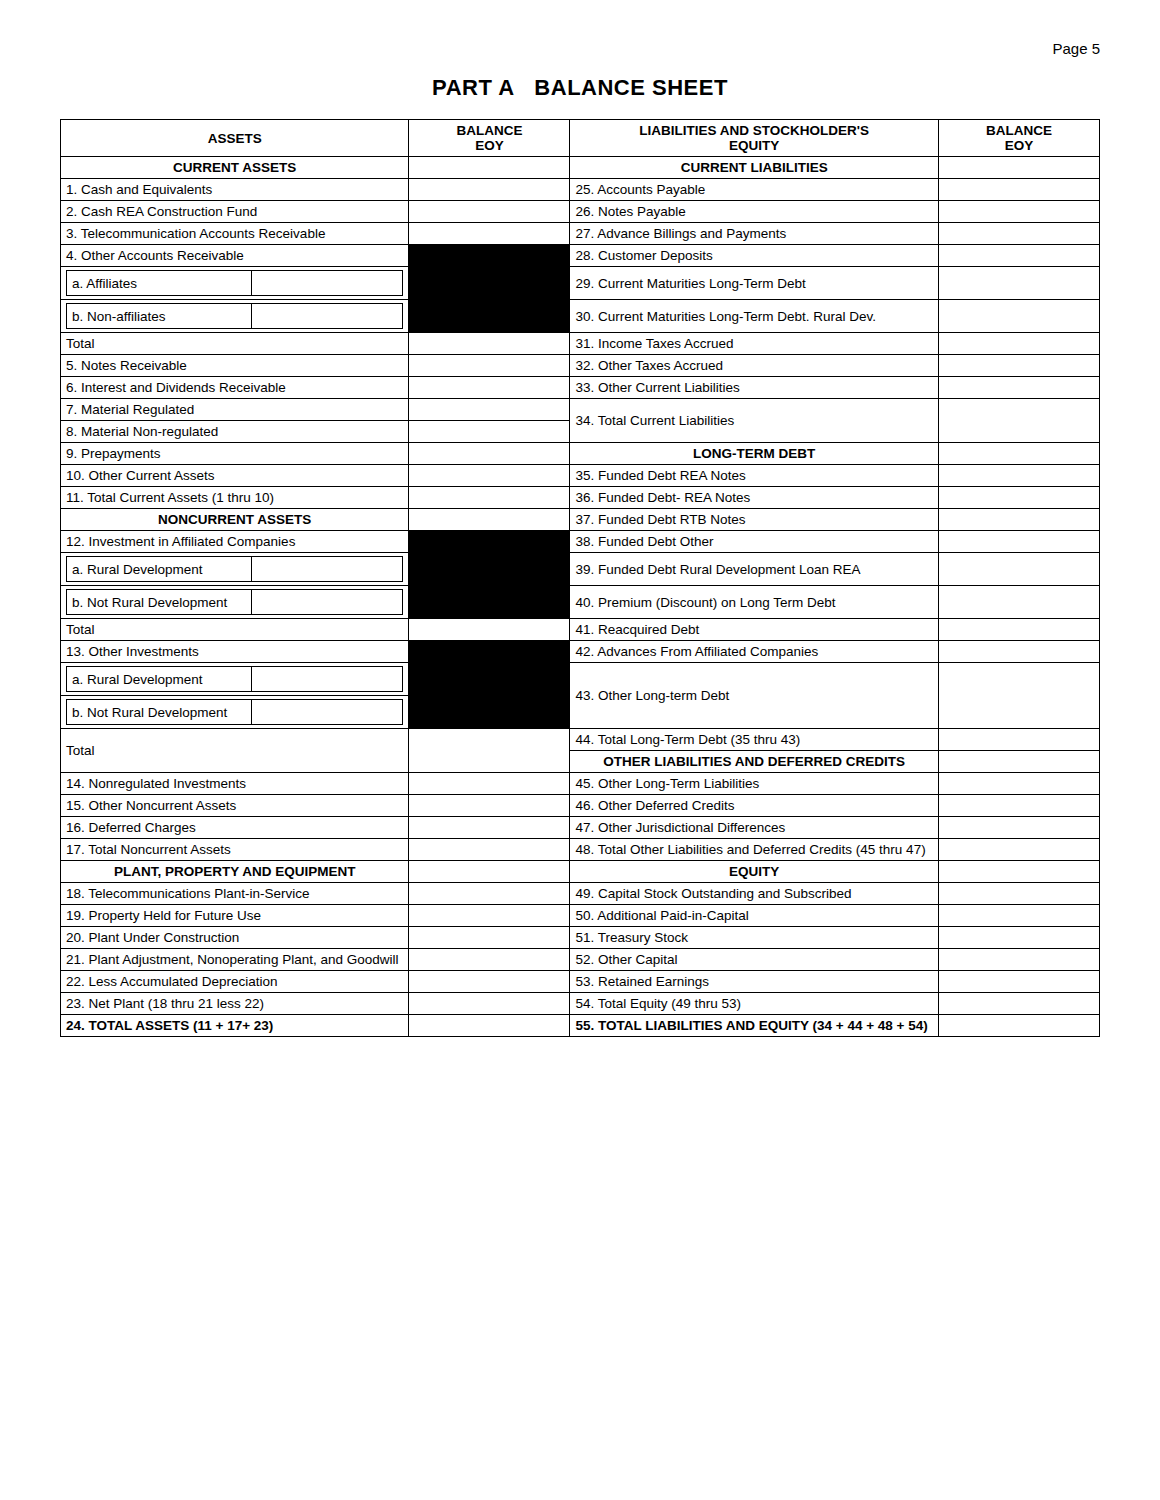Page 5
PART A BALANCE SHEET
| ASSETS | BALANCE EOY | LIABILITIES AND STOCKHOLDER'S EQUITY | BALANCE EOY |
| --- | --- | --- | --- |
| CURRENT ASSETS | | CURRENT LIABILITIES | |
| 1. Cash and Equivalents | | 25. Accounts Payable | |
| 2. Cash REA Construction Fund | | 26. Notes Payable | |
| 3. Telecommunication Accounts Receivable | | 27. Advance Billings and Payments | |
| 4. Other Accounts Receivable | | 28. Customer Deposits | |
| / a. Affiliates / / | | 29. Current Maturities Long-Term Debt | |
| / b. Non-affiliates / / | | 30. Current Maturities Long-Term Debt. Rural Dev. | |
| Total | | 31. Income Taxes Accrued | |
| 5. Notes Receivable | | 32. Other Taxes Accrued | |
| 6. Interest and Dividends Receivable | | 33. Other Current Liabilities | |
| 7. Material Regulated | | 34. Total Current Liabilities | |
| 8. Material Non-regulated | |
| 9. Prepayments | | LONG-TERM DEBT | |
| 10. Other Current Assets | | 35. Funded Debt REA Notes | |
| 11. Total Current Assets (1 thru 10) | | 36. Funded Debt- REA Notes | |
| NONCURRENT ASSETS | | 37. Funded Debt RTB Notes | |
| 12. Investment in Affiliated Companies | | 38. Funded Debt Other | |
| / a. Rural Development / / | | 39. Funded Debt Rural Development Loan REA | |
| / b. Not Rural Development / / | | 40. Premium (Discount) on Long Term Debt | |
| Total | | 41. Reacquired Debt | |
| 13. Other Investments | | 42. Advances From Affiliated Companies | |
| / a. Rural Development / / | | 43. Other Long-term Debt | |
| / b. Not Rural Development / / | |
| Total | | 44. Total Long-Term Debt (35 thru 43) | |
| OTHER LIABILITIES AND DEFERRED CREDITS | |
| 14. Nonregulated Investments | | 45. Other Long-Term Liabilities | |
| 15. Other Noncurrent Assets | | 46. Other Deferred Credits | |
| 16. Deferred Charges | | 47. Other Jurisdictional Differences | |
| 17. Total Noncurrent Assets | | 48. Total Other Liabilities and Deferred Credits (45 thru 47) | |
| PLANT, PROPERTY AND EQUIPMENT | | EQUITY | |
| 18. Telecommunications Plant-in-Service | | 49. Capital Stock Outstanding and Subscribed | |
| 19. Property Held for Future Use | | 50. Additional Paid-in-Capital | |
| 20. Plant Under Construction | | 51. Treasury Stock | |
| 21. Plant Adjustment, Nonoperating Plant, and Goodwill | | 52. Other Capital | |
| 22. Less Accumulated Depreciation | | 53. Retained Earnings | |
| 23. Net Plant (18 thru 21 less 22) | | 54. Total Equity (49 thru 53) | |
| 24. TOTAL ASSETS (11 + 17+ 23) | | 55. TOTAL LIABILITIES AND EQUITY (34 + 44 + 48 + 54) | |